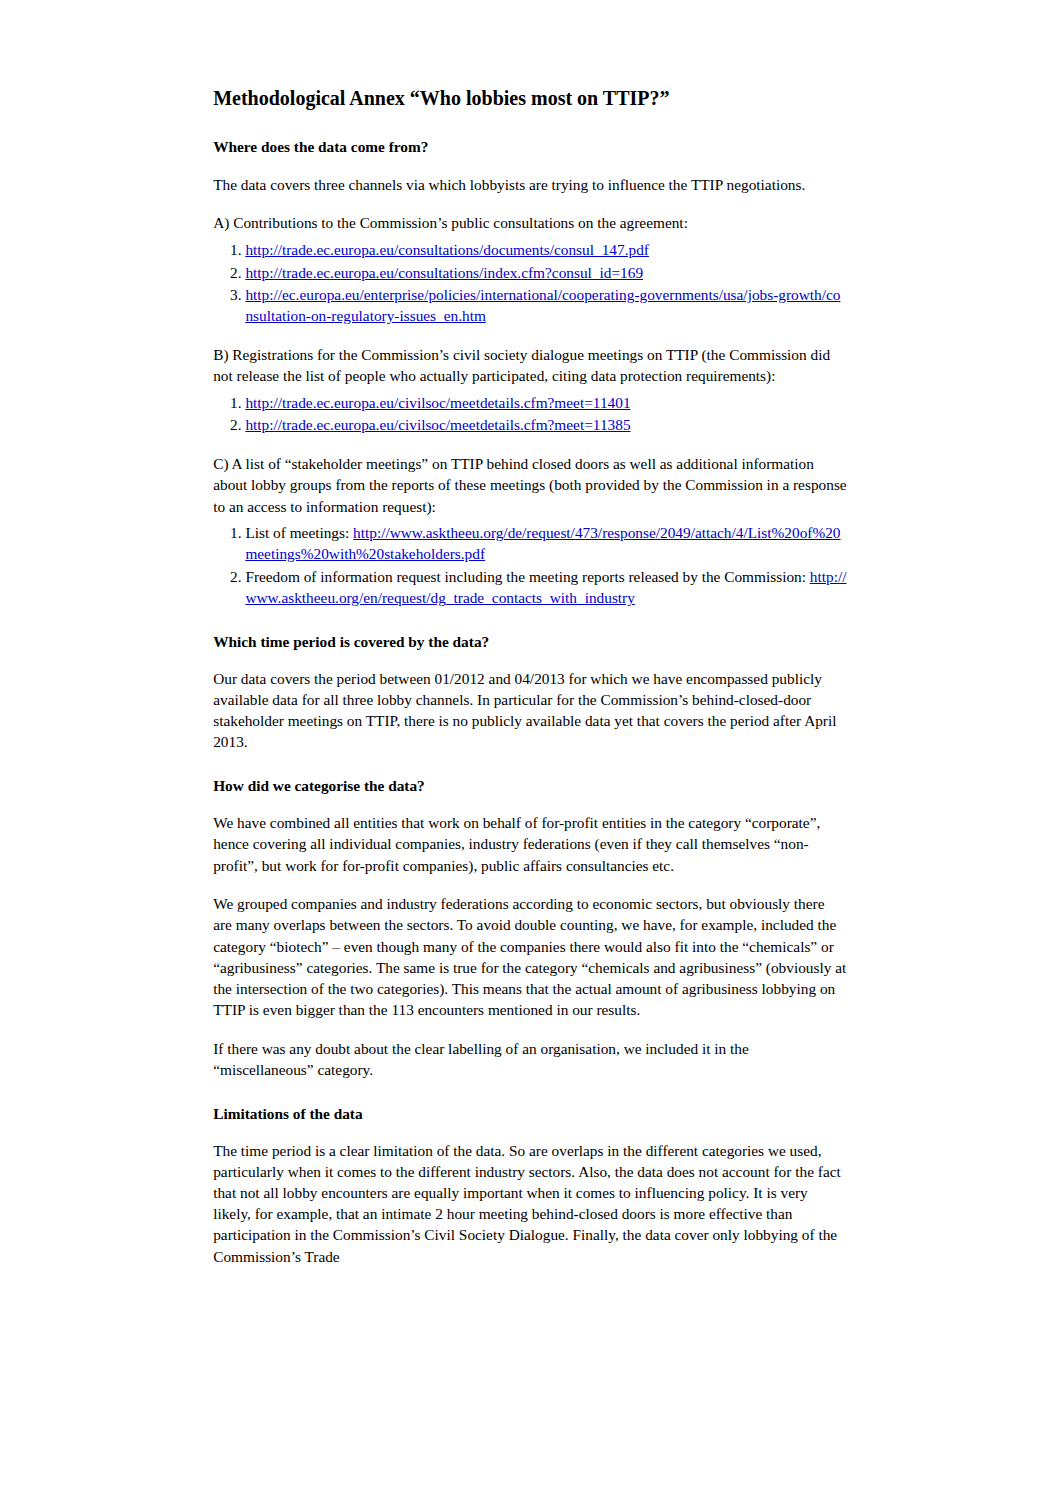Methodological Annex “Who lobbies most on TTIP?”
Where does the data come from?
The data covers three channels via which lobbyists are trying to influence the TTIP negotiations.
A) Contributions to the Commission’s public consultations on the agreement:
http://trade.ec.europa.eu/consultations/documents/consul_147.pdf
http://trade.ec.europa.eu/consultations/index.cfm?consul_id=169
http://ec.europa.eu/enterprise/policies/international/cooperating-governments/usa/jobs-growth/consultation-on-regulatory-issues_en.htm
B) Registrations for the Commission’s civil society dialogue meetings on TTIP (the Commission did not release the list of people who actually participated, citing data protection requirements):
http://trade.ec.europa.eu/civilsoc/meetdetails.cfm?meet=11401
http://trade.ec.europa.eu/civilsoc/meetdetails.cfm?meet=11385
C) A list of “stakeholder meetings” on TTIP behind closed doors as well as additional information about lobby groups from the reports of these meetings (both provided by the Commission in a response to an access to information request):
List of meetings: http://www.asktheeu.org/de/request/473/response/2049/attach/4/List%20of%20meetings%20with%20stakeholders.pdf
Freedom of information request including the meeting reports released by the Commission: http://www.asktheeu.org/en/request/dg_trade_contacts_with_industry
Which time period is covered by the data?
Our data covers the period between 01/2012 and 04/2013 for which we have encompassed publicly available data for all three lobby channels. In particular for the Commission’s behind-closed-door stakeholder meetings on TTIP, there is no publicly available data yet that covers the period after April 2013.
How did we categorise the data?
We have combined all entities that work on behalf of for-profit entities in the category “corporate”, hence covering all individual companies, industry federations (even if they call themselves “non-profit”, but work for for-profit companies), public affairs consultancies etc.
We grouped companies and industry federations according to economic sectors, but obviously there are many overlaps between the sectors. To avoid double counting, we have, for example, included the category “biotech” – even though many of the companies there would also fit into the “chemicals” or “agribusiness” categories. The same is true for the category “chemicals and agribusiness” (obviously at the intersection of the two categories). This means that the actual amount of agribusiness lobbying on TTIP is even bigger than the 113 encounters mentioned in our results.
If there was any doubt about the clear labelling of an organisation, we included it in the “miscellaneous” category.
Limitations of the data
The time period is a clear limitation of the data. So are overlaps in the different categories we used, particularly when it comes to the different industry sectors. Also, the data does not account for the fact that not all lobby encounters are equally important when it comes to influencing policy. It is very likely, for example, that an intimate 2 hour meeting behind-closed doors is more effective than participation in the Commission’s Civil Society Dialogue. Finally, the data cover only lobbying of the Commission’s Trade